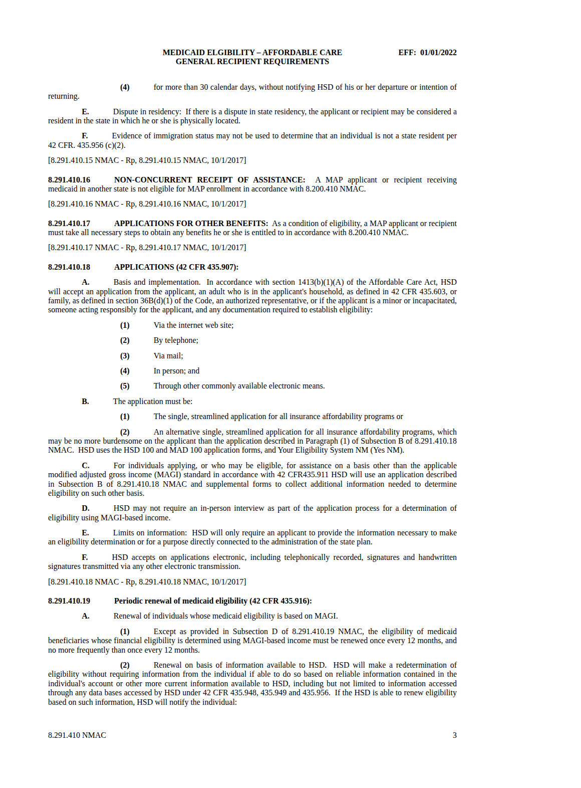EFF: 01/01/2022 MEDICAID ELGIBILITY – AFFORDABLE CARE GENERAL RECIPIENT REQUIREMENTS
(4) for more than 30 calendar days, without notifying HSD of his or her departure or intention of returning.
E. Dispute in residency: If there is a dispute in state residency, the applicant or recipient may be considered a resident in the state in which he or she is physically located.
F. Evidence of immigration status may not be used to determine that an individual is not a state resident per 42 CFR. 435.956 (c)(2).
[8.291.410.15 NMAC - Rp, 8.291.410.15 NMAC, 10/1/2017]
8.291.410.16 NON-CONCURRENT RECEIPT OF ASSISTANCE: A MAP applicant or recipient receiving medicaid in another state is not eligible for MAP enrollment in accordance with 8.200.410 NMAC.
[8.291.410.16 NMAC - Rp, 8.291.410.16 NMAC, 10/1/2017]
8.291.410.17 APPLICATIONS FOR OTHER BENEFITS: As a condition of eligibility, a MAP applicant or recipient must take all necessary steps to obtain any benefits he or she is entitled to in accordance with 8.200.410 NMAC.
[8.291.410.17 NMAC - Rp, 8.291.410.17 NMAC, 10/1/2017]
8.291.410.18 APPLICATIONS (42 CFR 435.907):
A. Basis and implementation. In accordance with section 1413(b)(1)(A) of the Affordable Care Act, HSD will accept an application from the applicant, an adult who is in the applicant's household, as defined in 42 CFR 435.603, or family, as defined in section 36B(d)(1) of the Code, an authorized representative, or if the applicant is a minor or incapacitated, someone acting responsibly for the applicant, and any documentation required to establish eligibility:
(1) Via the internet web site;
(2) By telephone;
(3) Via mail;
(4) In person; and
(5) Through other commonly available electronic means.
B. The application must be:
(1) The single, streamlined application for all insurance affordability programs or
(2) An alternative single, streamlined application for all insurance affordability programs, which may be no more burdensome on the applicant than the application described in Paragraph (1) of Subsection B of 8.291.410.18 NMAC. HSD uses the HSD 100 and MAD 100 application forms, and Your Eligibility System NM (Yes NM).
C. For individuals applying, or who may be eligible, for assistance on a basis other than the applicable modified adjusted gross income (MAGI) standard in accordance with 42 CFR435.911 HSD will use an application described in Subsection B of 8.291.410.18 NMAC and supplemental forms to collect additional information needed to determine eligibility on such other basis.
D. HSD may not require an in-person interview as part of the application process for a determination of eligibility using MAGI-based income.
E. Limits on information: HSD will only require an applicant to provide the information necessary to make an eligibility determination or for a purpose directly connected to the administration of the state plan.
F. HSD accepts on applications electronic, including telephonically recorded, signatures and handwritten signatures transmitted via any other electronic transmission.
[8.291.410.18 NMAC - Rp, 8.291.410.18 NMAC, 10/1/2017]
8.291.410.19 Periodic renewal of medicaid eligibility (42 CFR 435.916):
A. Renewal of individuals whose medicaid eligibility is based on MAGI.
(1) Except as provided in Subsection D of 8.291.410.19 NMAC, the eligibility of medicaid beneficiaries whose financial eligibility is determined using MAGI-based income must be renewed once every 12 months, and no more frequently than once every 12 months.
(2) Renewal on basis of information available to HSD. HSD will make a redetermination of eligibility without requiring information from the individual if able to do so based on reliable information contained in the individual's account or other more current information available to HSD, including but not limited to information accessed through any data bases accessed by HSD under 42 CFR 435.948, 435.949 and 435.956. If the HSD is able to renew eligibility based on such information, HSD will notify the individual:
8.291.410 NMAC 3